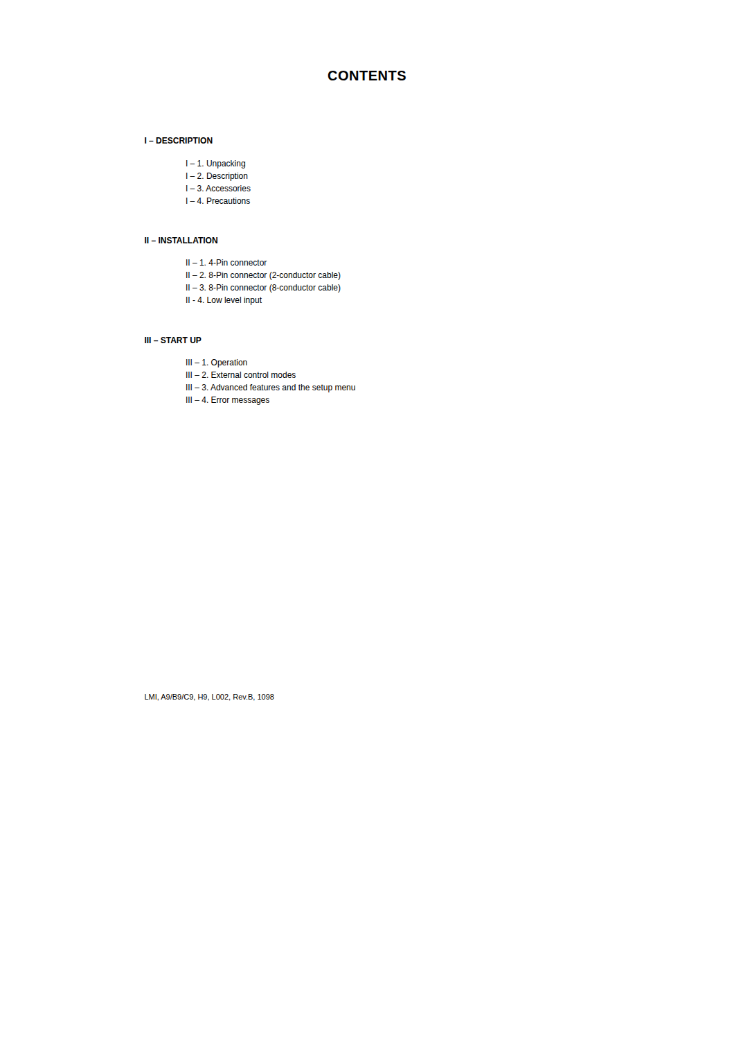CONTENTS
I – DESCRIPTION
I – 1. Unpacking
I – 2. Description
I – 3. Accessories
I – 4. Precautions
II – INSTALLATION
II – 1. 4-Pin connector
II – 2. 8-Pin connector (2-conductor cable)
II – 3. 8-Pin connector (8-conductor cable)
II - 4. Low level input
III – START UP
III – 1. Operation
III – 2. External control modes
III – 3. Advanced features and the setup menu
III – 4. Error messages
LMI, A9/B9/C9, H9, L002, Rev.B, 1098